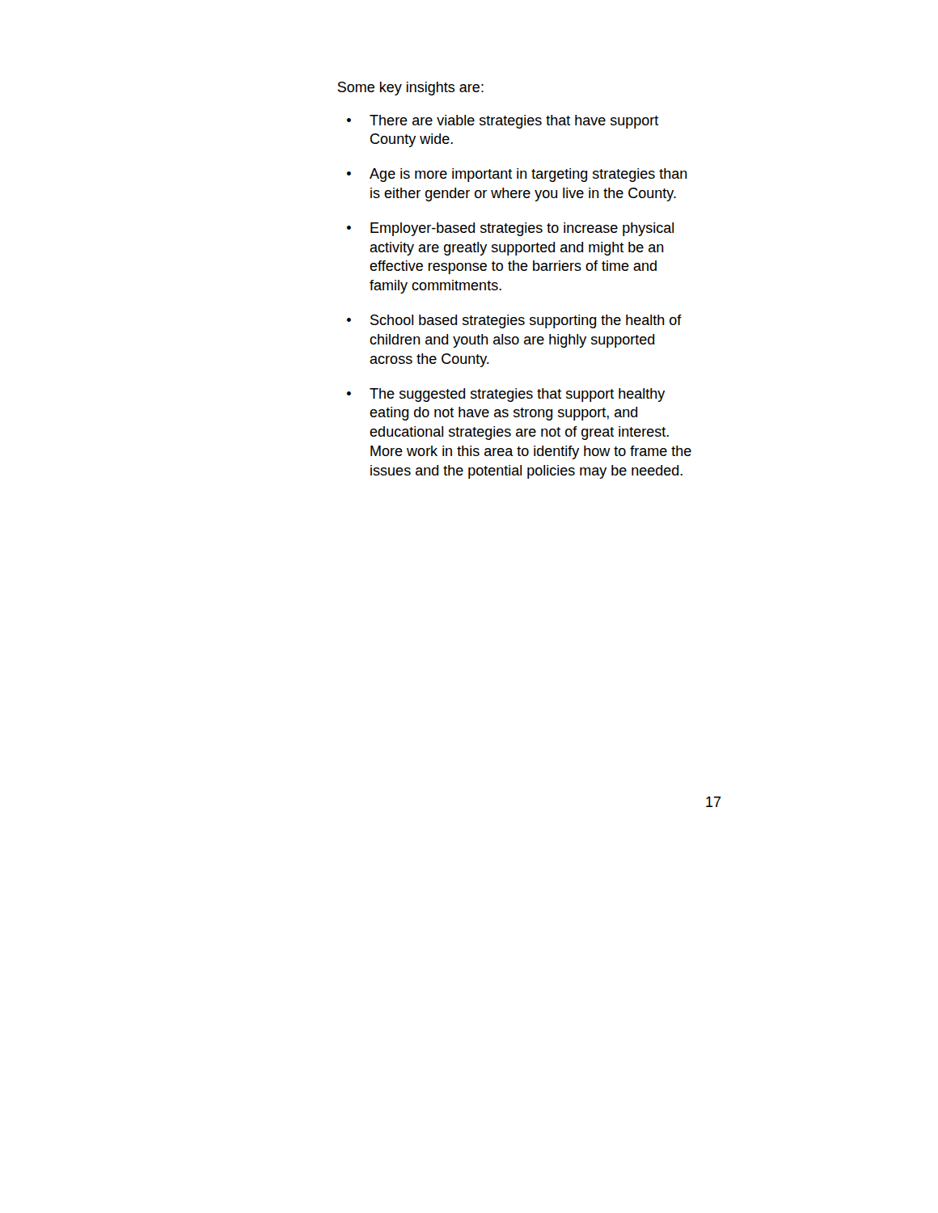Some key insights are:
There are viable strategies that have support County wide.
Age is more important in targeting strategies than is either gender or where you live in the County.
Employer-based strategies to increase physical activity are greatly supported and might be an effective response to the barriers of time and family commitments.
School based strategies supporting the health of children and youth also are highly supported across the County.
The suggested strategies that support healthy eating do not have as strong support, and educational strategies are not of great interest. More work in this area to identify how to frame the issues and the potential policies may be needed.
17